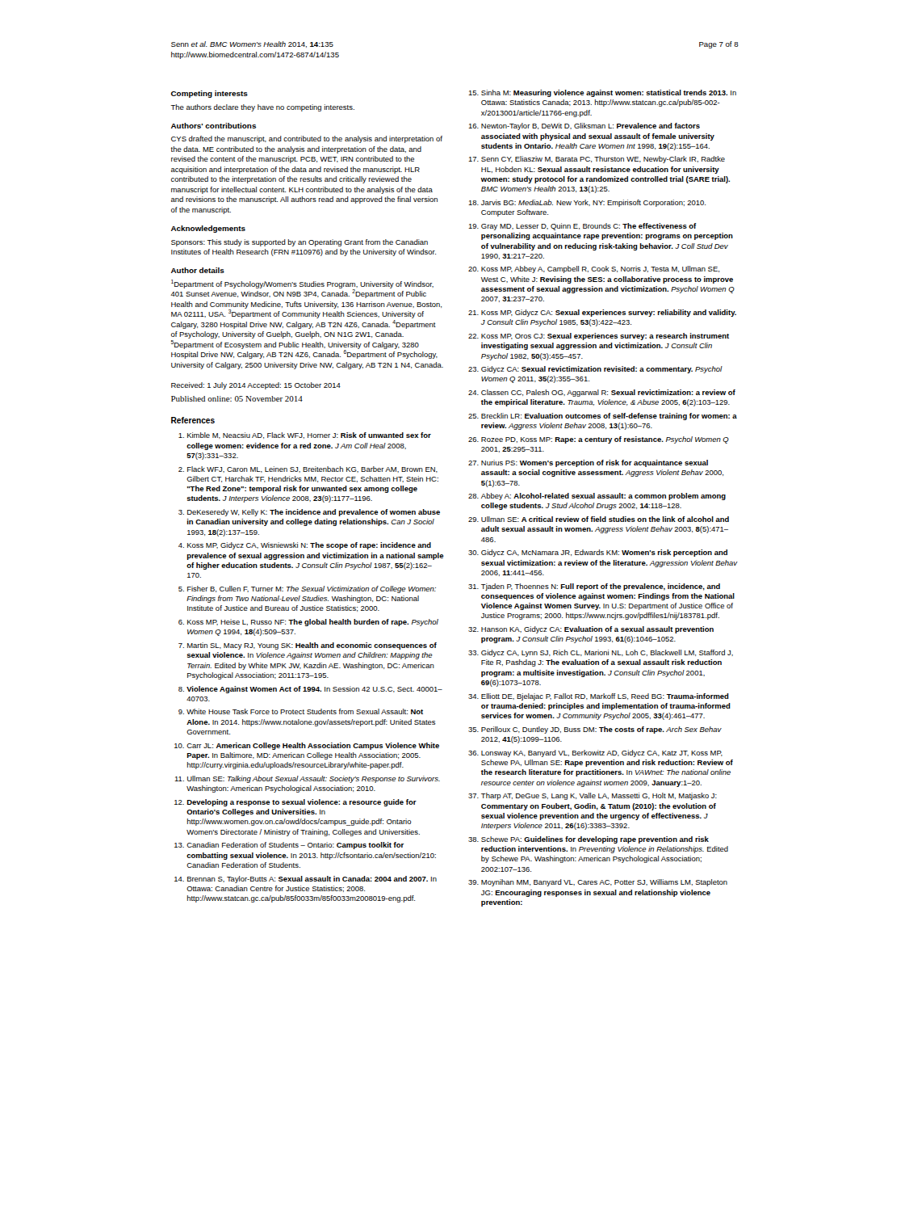Senn et al. BMC Women's Health 2014, 14:135
http://www.biomedcentral.com/1472-6874/14/135
Page 7 of 8
Competing interests
The authors declare they have no competing interests.
Authors' contributions
CYS drafted the manuscript, and contributed to the analysis and interpretation of the data. ME contributed to the analysis and interpretation of the data, and revised the content of the manuscript. PCB, WET, IRN contributed to the acquisition and interpretation of the data and revised the manuscript. HLR contributed to the interpretation of the results and critically reviewed the manuscript for intellectual content. KLH contributed to the analysis of the data and revisions to the manuscript. All authors read and approved the final version of the manuscript.
Acknowledgements
Sponsors: This study is supported by an Operating Grant from the Canadian Institutes of Health Research (FRN #110976) and by the University of Windsor.
Author details
1Department of Psychology/Women's Studies Program, University of Windsor, 401 Sunset Avenue, Windsor, ON N9B 3P4, Canada. 2Department of Public Health and Community Medicine, Tufts University, 136 Harrison Avenue, Boston, MA 02111, USA. 3Department of Community Health Sciences, University of Calgary, 3280 Hospital Drive NW, Calgary, AB T2N 4Z6, Canada. 4Department of Psychology, University of Guelph, Guelph, ON N1G 2W1, Canada. 5Department of Ecosystem and Public Health, University of Calgary, 3280 Hospital Drive NW, Calgary, AB T2N 4Z6, Canada. 6Department of Psychology, University of Calgary, 2500 University Drive NW, Calgary, AB T2N 1 N4, Canada.
Received: 1 July 2014 Accepted: 15 October 2014
Published online: 05 November 2014
References
Kimble M, Neacsiu AD, Flack WFJ, Horner J: Risk of unwanted sex for college women: evidence for a red zone. J Am Coll Heal 2008, 57(3):331–332.
Flack WFJ, Caron ML, Leinen SJ, Breitenbach KG, Barber AM, Brown EN, Gilbert CT, Harchak TF, Hendricks MM, Rector CE, Schatten HT, Stein HC: "The Red Zone": temporal risk for unwanted sex among college students. J Interpers Violence 2008, 23(9):1177–1196.
DeKeseredy W, Kelly K: The incidence and prevalence of women abuse in Canadian university and college dating relationships. Can J Sociol 1993, 18(2):137–159.
Koss MP, Gidycz CA, Wisniewski N: The scope of rape: incidence and prevalence of sexual aggression and victimization in a national sample of higher education students. J Consult Clin Psychol 1987, 55(2):162–170.
Fisher B, Cullen F, Turner M: The Sexual Victimization of College Women: Findings from Two National-Level Studies. Washington, DC: National Institute of Justice and Bureau of Justice Statistics; 2000.
Koss MP, Heise L, Russo NF: The global health burden of rape. Psychol Women Q 1994, 18(4):509–537.
Martin SL, Macy RJ, Young SK: Health and economic consequences of sexual violence. In Violence Against Women and Children: Mapping the Terrain. Edited by White MPK JW, Kazdin AE. Washington, DC: American Psychological Association; 2011:173–195.
Violence Against Women Act of 1994. In Session 42 U.S.C, Sect. 40001–40703.
White House Task Force to Protect Students from Sexual Assault: Not Alone. In 2014. https://www.notalone.gov/assets/report.pdf: United States Government.
Carr JL: American College Health Association Campus Violence White Paper. In Baltimore, MD: American College Health Association; 2005. http://curry.virginia.edu/uploads/resourceLibrary/white-paper.pdf.
Ullman SE: Talking About Sexual Assault: Society's Response to Survivors. Washington: American Psychological Association; 2010.
Developing a response to sexual violence: a resource guide for Ontario's Colleges and Universities. In http://www.women.gov.on.ca/owd/docs/campus_guide.pdf: Ontario Women's Directorate / Ministry of Training, Colleges and Universities.
Canadian Federation of Students – Ontario: Campus toolkit for combatting sexual violence. In 2013. http://cfsontario.ca/en/section/210: Canadian Federation of Students.
Brennan S, Taylor-Butts A: Sexual assault in Canada: 2004 and 2007. In Ottawa: Canadian Centre for Justice Statistics; 2008. http://www.statcan.gc.ca/pub/85f0033m/85f0033m2008019-eng.pdf.
Sinha M: Measuring violence against women: statistical trends 2013. In Ottawa: Statistics Canada; 2013. http://www.statcan.gc.ca/pub/85-002-x/2013001/article/11766-eng.pdf.
Newton-Taylor B, DeWit D, Gliksman L: Prevalence and factors associated with physical and sexual assault of female university students in Ontario. Health Care Women Int 1998, 19(2):155–164.
Senn CY, Eliasziw M, Barata PC, Thurston WE, Newby-Clark IR, Radtke HL, Hobden KL: Sexual assault resistance education for university women: study protocol for a randomized controlled trial (SARE trial). BMC Women's Health 2013, 13(1):25.
Jarvis BG: MediaLab. New York, NY: Empirisoft Corporation; 2010. Computer Software.
Gray MD, Lesser D, Quinn E, Brounds C: The effectiveness of personalizing acquaintance rape prevention: programs on perception of vulnerability and on reducing risk-taking behavior. J Coll Stud Dev 1990, 31:217–220.
Koss MP, Abbey A, Campbell R, Cook S, Norris J, Testa M, Ullman SE, West C, White J: Revising the SES: a collaborative process to improve assessment of sexual aggression and victimization. Psychol Women Q 2007, 31:237–270.
Koss MP, Gidycz CA: Sexual experiences survey: reliability and validity. J Consult Clin Psychol 1985, 53(3):422–423.
Koss MP, Oros CJ: Sexual experiences survey: a research instrument investigating sexual aggression and victimization. J Consult Clin Psychol 1982, 50(3):455–457.
Gidycz CA: Sexual revictimization revisited: a commentary. Psychol Women Q 2011, 35(2):355–361.
Classen CC, Palesh OG, Aggarwal R: Sexual revictimization: a review of the empirical literature. Trauma, Violence, & Abuse 2005, 6(2):103–129.
Brecklin LR: Evaluation outcomes of self-defense training for women: a review. Aggress Violent Behav 2008, 13(1):60–76.
Rozee PD, Koss MP: Rape: a century of resistance. Psychol Women Q 2001, 25:295–311.
Nurius PS: Women's perception of risk for acquaintance sexual assault: a social cognitive assessment. Aggress Violent Behav 2000, 5(1):63–78.
Abbey A: Alcohol-related sexual assault: a common problem among college students. J Stud Alcohol Drugs 2002, 14:118–128.
Ullman SE: A critical review of field studies on the link of alcohol and adult sexual assault in women. Aggress Violent Behav 2003, 8(5):471–486.
Gidycz CA, McNamara JR, Edwards KM: Women's risk perception and sexual victimization: a review of the literature. Aggression Violent Behav 2006, 11:441–456.
Tjaden P, Thoennes N: Full report of the prevalence, incidence, and consequences of violence against women: Findings from the National Violence Against Women Survey. In U.S: Department of Justice Office of Justice Programs; 2000. https://www.ncjrs.gov/pdffiles1/nij/183781.pdf.
Hanson KA, Gidycz CA: Evaluation of a sexual assault prevention program. J Consult Clin Psychol 1993, 61(6):1046–1052.
Gidycz CA, Lynn SJ, Rich CL, Marioni NL, Loh C, Blackwell LM, Stafford J, Fite R, Pashdag J: The evaluation of a sexual assault risk reduction program: a multisite investigation. J Consult Clin Psychol 2001, 69(6):1073–1078.
Elliott DE, Bjelajac P, Fallot RD, Markoff LS, Reed BG: Trauma-informed or trauma-denied: principles and implementation of trauma-informed services for women. J Community Psychol 2005, 33(4):461–477.
Perilloux C, Duntley JD, Buss DM: The costs of rape. Arch Sex Behav 2012, 41(5):1099–1106.
Lonsway KA, Banyard VL, Berkowitz AD, Gidycz CA, Katz JT, Koss MP, Schewe PA, Ullman SE: Rape prevention and risk reduction: Review of the research literature for practitioners. In VAWnet: The national online resource center on violence against women 2009, January:1–20.
Tharp AT, DeGue S, Lang K, Valle LA, Massetti G, Holt M, Matjasko J: Commentary on Foubert, Godin, & Tatum (2010): the evolution of sexual violence prevention and the urgency of effectiveness. J Interpers Violence 2011, 26(16):3383–3392.
Schewe PA: Guidelines for developing rape prevention and risk reduction interventions. In Preventing Violence in Relationships. Edited by Schewe PA. Washington: American Psychological Association; 2002:107–136.
Moynihan MM, Banyard VL, Cares AC, Potter SJ, Williams LM, Stapleton JG: Encouraging responses in sexual and relationship violence prevention: